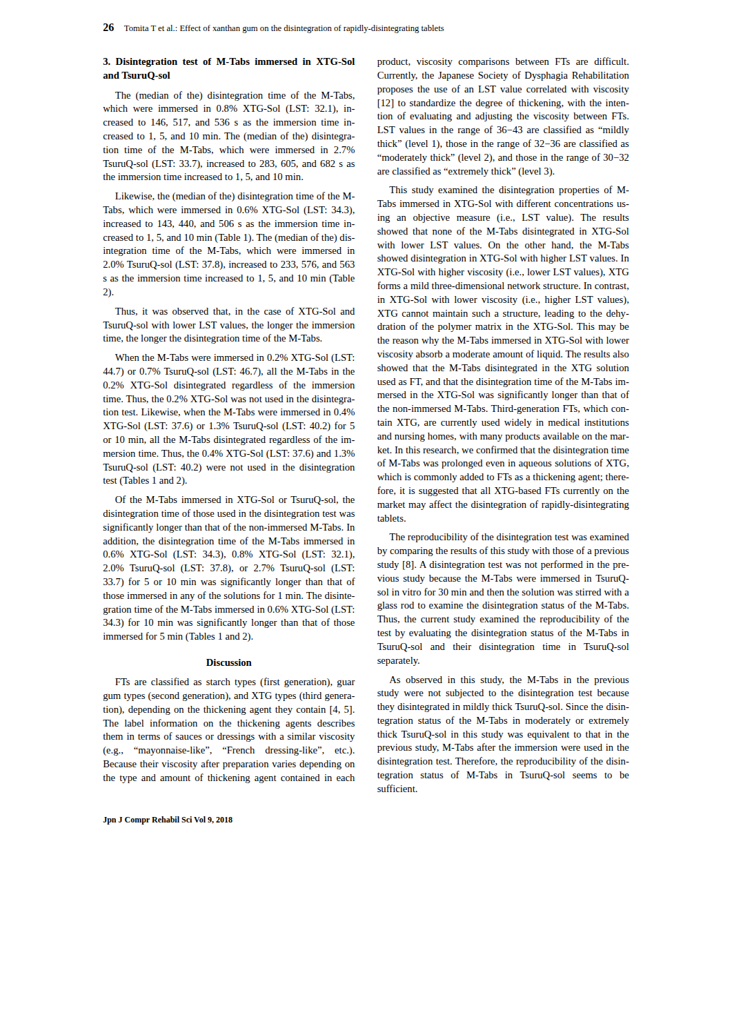26 Tomita T et al.: Effect of xanthan gum on the disintegration of rapidly-disintegrating tablets
3. Disintegration test of M-Tabs immersed in XTG-Sol and TsuruQ-sol
The (median of the) disintegration time of the M-Tabs, which were immersed in 0.8% XTG-Sol (LST: 32.1), increased to 146, 517, and 536 s as the immersion time increased to 1, 5, and 10 min. The (median of the) disintegration time of the M-Tabs, which were immersed in 2.7% TsuruQ-sol (LST: 33.7), increased to 283, 605, and 682 s as the immersion time increased to 1, 5, and 10 min.
Likewise, the (median of the) disintegration time of the M-Tabs, which were immersed in 0.6% XTG-Sol (LST: 34.3), increased to 143, 440, and 506 s as the immersion time increased to 1, 5, and 10 min (Table 1). The (median of the) disintegration time of the M-Tabs, which were immersed in 2.0% TsuruQ-sol (LST: 37.8), increased to 233, 576, and 563 s as the immersion time increased to 1, 5, and 10 min (Table 2).
Thus, it was observed that, in the case of XTG-Sol and TsuruQ-sol with lower LST values, the longer the immersion time, the longer the disintegration time of the M-Tabs.
When the M-Tabs were immersed in 0.2% XTG-Sol (LST: 44.7) or 0.7% TsuruQ-sol (LST: 46.7), all the M-Tabs in the 0.2% XTG-Sol disintegrated regardless of the immersion time. Thus, the 0.2% XTG-Sol was not used in the disintegration test. Likewise, when the M-Tabs were immersed in 0.4% XTG-Sol (LST: 37.6) or 1.3% TsuruQ-sol (LST: 40.2) for 5 or 10 min, all the M-Tabs disintegrated regardless of the immersion time. Thus, the 0.4% XTG-Sol (LST: 37.6) and 1.3% TsuruQ-sol (LST: 40.2) were not used in the disintegration test (Tables 1 and 2).
Of the M-Tabs immersed in XTG-Sol or TsuruQ-sol, the disintegration time of those used in the disintegration test was significantly longer than that of the non-immersed M-Tabs. In addition, the disintegration time of the M-Tabs immersed in 0.6% XTG-Sol (LST: 34.3), 0.8% XTG-Sol (LST: 32.1), 2.0% TsuruQ-sol (LST: 37.8), or 2.7% TsuruQ-sol (LST: 33.7) for 5 or 10 min was significantly longer than that of those immersed in any of the solutions for 1 min. The disintegration time of the M-Tabs immersed in 0.6% XTG-Sol (LST: 34.3) for 10 min was significantly longer than that of those immersed for 5 min (Tables 1 and 2).
Discussion
FTs are classified as starch types (first generation), guar gum types (second generation), and XTG types (third generation), depending on the thickening agent they contain [4, 5]. The label information on the thickening agents describes them in terms of sauces or dressings with a similar viscosity (e.g., “mayonnaise-like”, “French dressing-like”, etc.). Because their viscosity after preparation varies depending on the type and amount of thickening agent contained in each product, viscosity comparisons between FTs are difficult. Currently, the Japanese Society of Dysphagia Rehabilitation proposes the use of an LST value correlated with viscosity [12] to standardize the degree of thickening, with the intention of evaluating and adjusting the viscosity between FTs. LST values in the range of 36−43 are classified as “mildly thick” (level 1), those in the range of 32−36 are classified as “moderately thick” (level 2), and those in the range of 30−32 are classified as “extremely thick” (level 3).
This study examined the disintegration properties of M-Tabs immersed in XTG-Sol with different concentrations using an objective measure (i.e., LST value). The results showed that none of the M-Tabs disintegrated in XTG-Sol with lower LST values. On the other hand, the M-Tabs showed disintegration in XTG-Sol with higher LST values. In XTG-Sol with higher viscosity (i.e., lower LST values), XTG forms a mild three-dimensional network structure. In contrast, in XTG-Sol with lower viscosity (i.e., higher LST values), XTG cannot maintain such a structure, leading to the dehydration of the polymer matrix in the XTG-Sol. This may be the reason why the M-Tabs immersed in XTG-Sol with lower viscosity absorb a moderate amount of liquid. The results also showed that the M-Tabs disintegrated in the XTG solution used as FT, and that the disintegration time of the M-Tabs immersed in the XTG-Sol was significantly longer than that of the non-immersed M-Tabs. Third-generation FTs, which contain XTG, are currently used widely in medical institutions and nursing homes, with many products available on the market. In this research, we confirmed that the disintegration time of M-Tabs was prolonged even in aqueous solutions of XTG, which is commonly added to FTs as a thickening agent; therefore, it is suggested that all XTG-based FTs currently on the market may affect the disintegration of rapidly-disintegrating tablets.
The reproducibility of the disintegration test was examined by comparing the results of this study with those of a previous study [8]. A disintegration test was not performed in the previous study because the M-Tabs were immersed in TsuruQ-sol in vitro for 30 min and then the solution was stirred with a glass rod to examine the disintegration status of the M-Tabs. Thus, the current study examined the reproducibility of the test by evaluating the disintegration status of the M-Tabs in TsuruQ-sol and their disintegration time in TsuruQ-sol separately.
As observed in this study, the M-Tabs in the previous study were not subjected to the disintegration test because they disintegrated in mildly thick TsuruQ-sol. Since the disintegration status of the M-Tabs in moderately or extremely thick TsuruQ-sol in this study was equivalent to that in the previous study, M-Tabs after the immersion were used in the disintegration test. Therefore, the reproducibility of the disintegration status of M-Tabs in TsuruQ-sol seems to be sufficient.
Jpn J Compr Rehabil Sci Vol 9, 2018